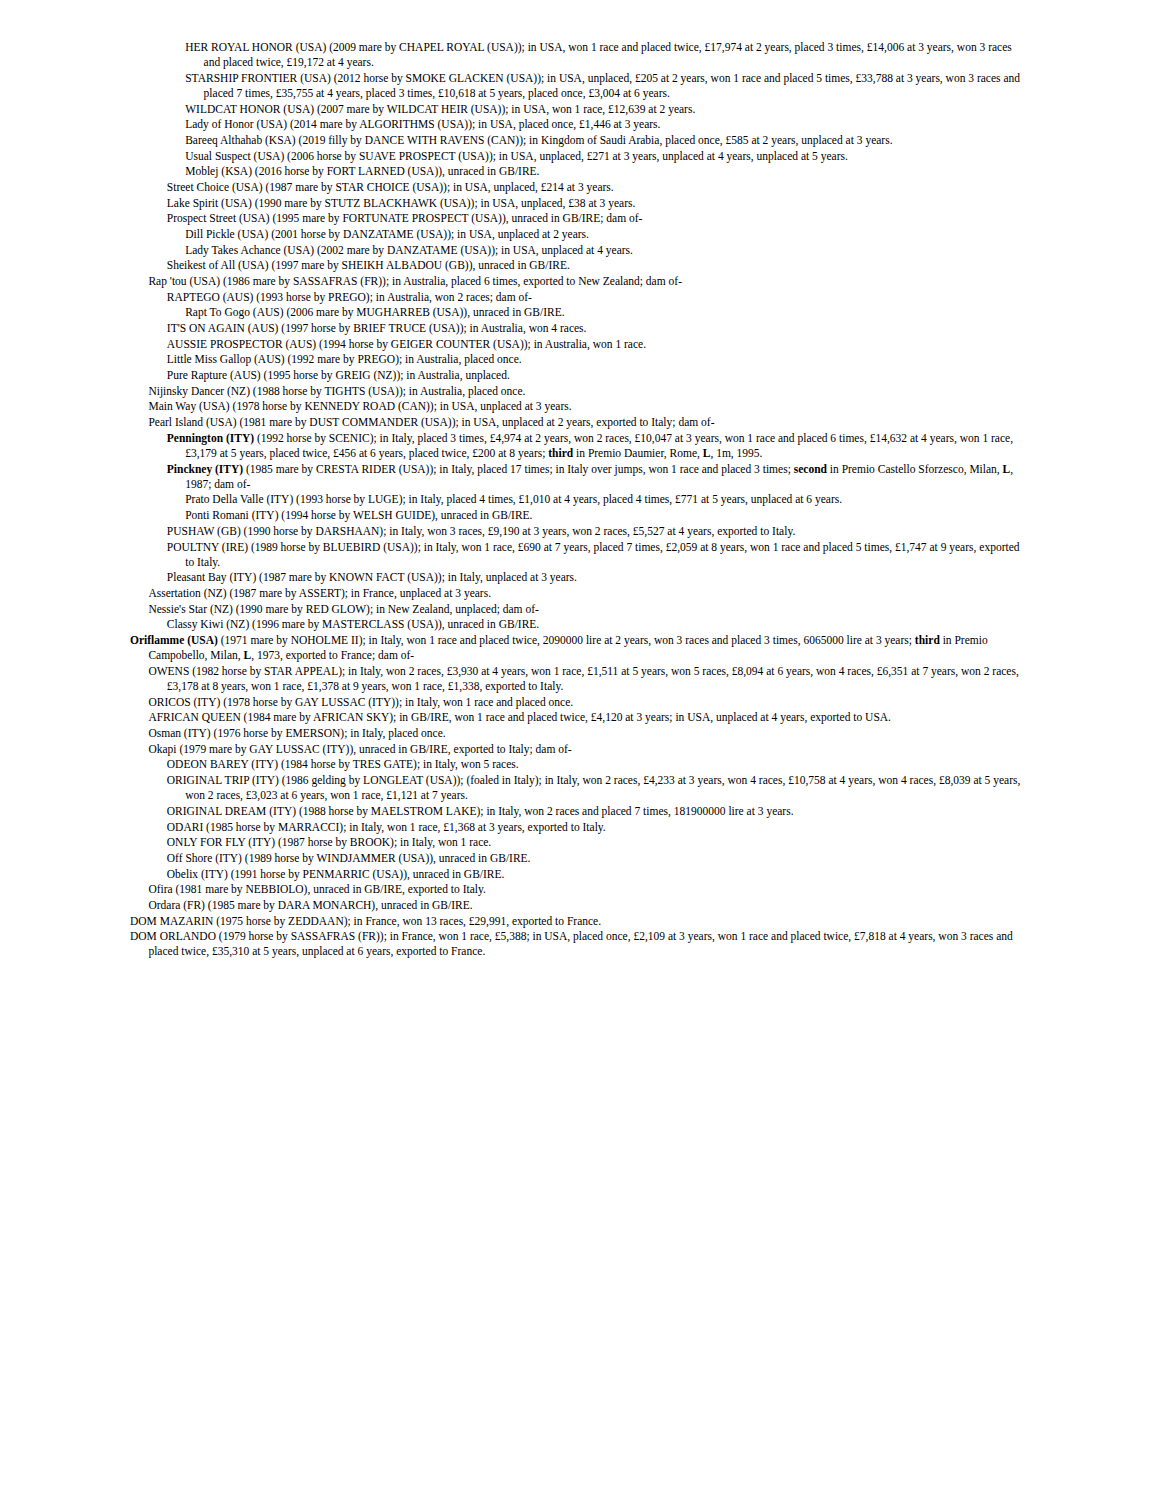HER ROYAL HONOR (USA) (2009 mare by CHAPEL ROYAL (USA)); in USA, won 1 race and placed twice, £17,974 at 2 years, placed 3 times, £14,006 at 3 years, won 3 races and placed twice, £19,172 at 4 years.
STARSHIP FRONTIER (USA) (2012 horse by SMOKE GLACKEN (USA)); in USA, unplaced, £205 at 2 years, won 1 race and placed 5 times, £33,788 at 3 years, won 3 races and placed 7 times, £35,755 at 4 years, placed 3 times, £10,618 at 5 years, placed once, £3,004 at 6 years.
WILDCAT HONOR (USA) (2007 mare by WILDCAT HEIR (USA)); in USA, won 1 race, £12,639 at 2 years.
Lady of Honor (USA) (2014 mare by ALGORITHMS (USA)); in USA, placed once, £1,446 at 3 years.
Bareeq Althahab (KSA) (2019 filly by DANCE WITH RAVENS (CAN)); in Kingdom of Saudi Arabia, placed once, £585 at 2 years, unplaced at 3 years.
Usual Suspect (USA) (2006 horse by SUAVE PROSPECT (USA)); in USA, unplaced, £271 at 3 years, unplaced at 4 years, unplaced at 5 years.
Moblej (KSA) (2016 horse by FORT LARNED (USA)), unraced in GB/IRE.
Street Choice (USA) (1987 mare by STAR CHOICE (USA)); in USA, unplaced, £214 at 3 years.
Lake Spirit (USA) (1990 mare by STUTZ BLACKHAWK (USA)); in USA, unplaced, £38 at 3 years.
Prospect Street (USA) (1995 mare by FORTUNATE PROSPECT (USA)), unraced in GB/IRE; dam of-
Dill Pickle (USA) (2001 horse by DANZATAME (USA)); in USA, unplaced at 2 years.
Lady Takes Achance (USA) (2002 mare by DANZATAME (USA)); in USA, unplaced at 4 years.
Sheikest of All (USA) (1997 mare by SHEIKH ALBADOU (GB)), unraced in GB/IRE.
Rap 'tou (USA) (1986 mare by SASSAFRAS (FR)); in Australia, placed 6 times, exported to New Zealand; dam of-
RAPTEGO (AUS) (1993 horse by PREGO); in Australia, won 2 races; dam of-
Rapt To Gogo (AUS) (2006 mare by MUGHARREB (USA)), unraced in GB/IRE.
IT'S ON AGAIN (AUS) (1997 horse by BRIEF TRUCE (USA)); in Australia, won 4 races.
AUSSIE PROSPECTOR (AUS) (1994 horse by GEIGER COUNTER (USA)); in Australia, won 1 race.
Little Miss Gallop (AUS) (1992 mare by PREGO); in Australia, placed once.
Pure Rapture (AUS) (1995 horse by GREIG (NZ)); in Australia, unplaced.
Nijinsky Dancer (NZ) (1988 horse by TIGHTS (USA)); in Australia, placed once.
Main Way (USA) (1978 horse by KENNEDY ROAD (CAN)); in USA, unplaced at 3 years.
Pearl Island (USA) (1981 mare by DUST COMMANDER (USA)); in USA, unplaced at 2 years, exported to Italy; dam of-
Pennington (ITY) (1992 horse by SCENIC); in Italy, placed 3 times, £4,974 at 2 years, won 2 races, £10,047 at 3 years, won 1 race and placed 6 times, £14,632 at 4 years, won 1 race, £3,179 at 5 years, placed twice, £456 at 6 years, placed twice, £200 at 8 years; third in Premio Daumier, Rome, L, 1m, 1995.
Pinckney (ITY) (1985 mare by CRESTA RIDER (USA)); in Italy, placed 17 times; in Italy over jumps, won 1 race and placed 3 times; second in Premio Castello Sforzesco, Milan, L, 1987; dam of-
Prato Della Valle (ITY) (1993 horse by LUGE); in Italy, placed 4 times, £1,010 at 4 years, placed 4 times, £771 at 5 years, unplaced at 6 years.
Ponti Romani (ITY) (1994 horse by WELSH GUIDE), unraced in GB/IRE.
PUSHAW (GB) (1990 horse by DARSHAAN); in Italy, won 3 races, £9,190 at 3 years, won 2 races, £5,527 at 4 years, exported to Italy.
POULTNY (IRE) (1989 horse by BLUEBIRD (USA)); in Italy, won 1 race, £690 at 7 years, placed 7 times, £2,059 at 8 years, won 1 race and placed 5 times, £1,747 at 9 years, exported to Italy.
Pleasant Bay (ITY) (1987 mare by KNOWN FACT (USA)); in Italy, unplaced at 3 years.
Assertation (NZ) (1987 mare by ASSERT); in France, unplaced at 3 years.
Nessie's Star (NZ) (1990 mare by RED GLOW); in New Zealand, unplaced; dam of-
Classy Kiwi (NZ) (1996 mare by MASTERCLASS (USA)), unraced in GB/IRE.
Oriflamme (USA) (1971 mare by NOHOLME II); in Italy, won 1 race and placed twice, 2090000 lire at 2 years, won 3 races and placed 3 times, 6065000 lire at 3 years; third in Premio Campobello, Milan, L, 1973, exported to France; dam of-
OWENS (1982 horse by STAR APPEAL); in Italy, won 2 races, £3,930 at 4 years, won 1 race, £1,511 at 5 years, won 5 races, £8,094 at 6 years, won 4 races, £6,351 at 7 years, won 2 races, £3,178 at 8 years, won 1 race, £1,378 at 9 years, won 1 race, £1,338, exported to Italy.
ORICOS (ITY) (1978 horse by GAY LUSSAC (ITY)); in Italy, won 1 race and placed once.
AFRICAN QUEEN (1984 mare by AFRICAN SKY); in GB/IRE, won 1 race and placed twice, £4,120 at 3 years; in USA, unplaced at 4 years, exported to USA.
Osman (ITY) (1976 horse by EMERSON); in Italy, placed once.
Okapi (1979 mare by GAY LUSSAC (ITY)), unraced in GB/IRE, exported to Italy; dam of-
ODEON BAREY (ITY) (1984 horse by TRES GATE); in Italy, won 5 races.
ORIGINAL TRIP (ITY) (1986 gelding by LONGLEAT (USA)); (foaled in Italy); in Italy, won 2 races, £4,233 at 3 years, won 4 races, £10,758 at 4 years, won 4 races, £8,039 at 5 years, won 2 races, £3,023 at 6 years, won 1 race, £1,121 at 7 years.
ORIGINAL DREAM (ITY) (1988 horse by MAELSTROM LAKE); in Italy, won 2 races and placed 7 times, 181900000 lire at 3 years.
ODARI (1985 horse by MARRACCI); in Italy, won 1 race, £1,368 at 3 years, exported to Italy.
ONLY FOR FLY (ITY) (1987 horse by BROOK); in Italy, won 1 race.
Off Shore (ITY) (1989 horse by WINDJAMMER (USA)), unraced in GB/IRE.
Obelix (ITY) (1991 horse by PENMARRIC (USA)), unraced in GB/IRE.
Ofira (1981 mare by NEBBIOLO), unraced in GB/IRE, exported to Italy.
Ordara (FR) (1985 mare by DARA MONARCH), unraced in GB/IRE.
DOM MAZARIN (1975 horse by ZEDDAAN); in France, won 13 races, £29,991, exported to France.
DOM ORLANDO (1979 horse by SASSAFRAS (FR)); in France, won 1 race, £5,388; in USA, placed once, £2,109 at 3 years, won 1 race and placed twice, £7,818 at 4 years, won 3 races and placed twice, £35,310 at 5 years, unplaced at 6 years, exported to France.